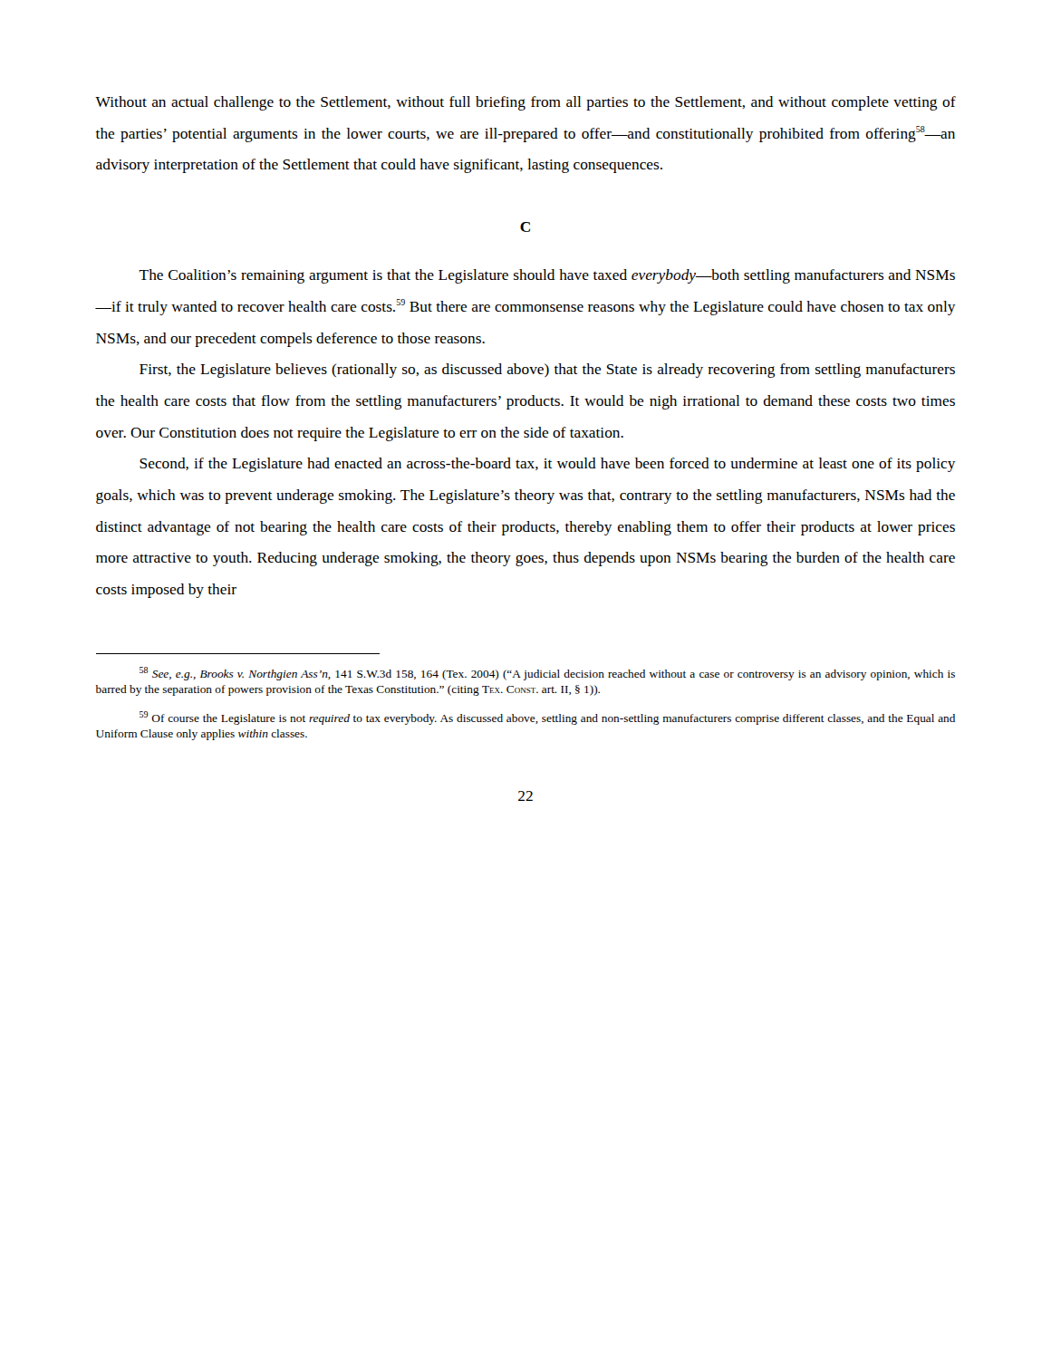Without an actual challenge to the Settlement, without full briefing from all parties to the Settlement, and without complete vetting of the parties’ potential arguments in the lower courts, we are ill-prepared to offer—and constitutionally prohibited from offering58—an advisory interpretation of the Settlement that could have significant, lasting consequences.
C
The Coalition’s remaining argument is that the Legislature should have taxed everybody—both settling manufacturers and NSMs—if it truly wanted to recover health care costs.59 But there are commonsense reasons why the Legislature could have chosen to tax only NSMs, and our precedent compels deference to those reasons.
First, the Legislature believes (rationally so, as discussed above) that the State is already recovering from settling manufacturers the health care costs that flow from the settling manufacturers’ products. It would be nigh irrational to demand these costs two times over. Our Constitution does not require the Legislature to err on the side of taxation.
Second, if the Legislature had enacted an across-the-board tax, it would have been forced to undermine at least one of its policy goals, which was to prevent underage smoking. The Legislature’s theory was that, contrary to the settling manufacturers, NSMs had the distinct advantage of not bearing the health care costs of their products, thereby enabling them to offer their products at lower prices more attractive to youth. Reducing underage smoking, the theory goes, thus depends upon NSMs bearing the burden of the health care costs imposed by their
58 See, e.g., Brooks v. Northgien Ass’n, 141 S.W.3d 158, 164 (Tex. 2004) (“A judicial decision reached without a case or controversy is an advisory opinion, which is barred by the separation of powers provision of the Texas Constitution.” (citing Tex. Const. art. II, § 1)).
59 Of course the Legislature is not required to tax everybody. As discussed above, settling and non-settling manufacturers comprise different classes, and the Equal and Uniform Clause only applies within classes.
22